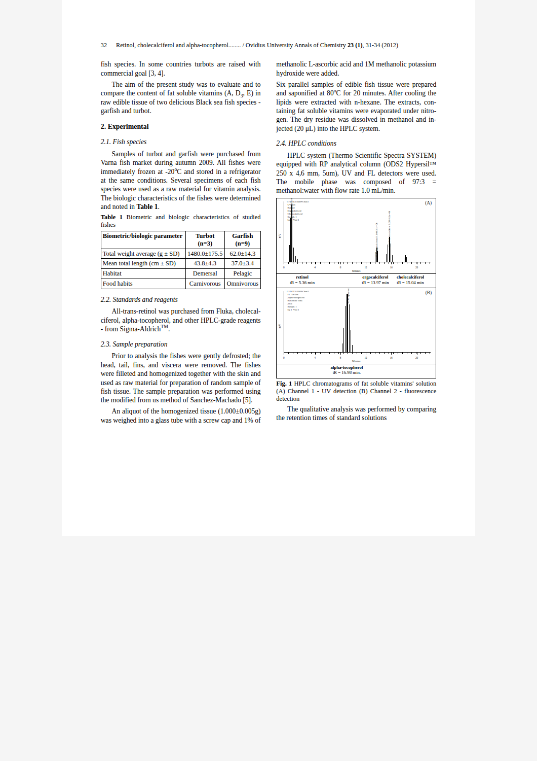32 Retinol, cholecalciferol and alpha-tocopherol........ / Ovidius University Annals of Chemistry 23 (1), 31-34 (2012)
fish species. In some countries turbots are raised with commercial goal [3, 4].
The aim of the present study was to evaluate and to compare the content of fat soluble vitamins (A, D3, E) in raw edible tissue of two delicious Black sea fish species - garfish and turbot.
2. Experimental
2.1. Fish species
Samples of turbot and garfish were purchased from Varna fish market during autumn 2009. All fishes were immediately frozen at -20oC and stored in a refrigerator at the same conditions. Several specimens of each fish species were used as a raw material for vitamin analysis. The biologic characteristics of the fishes were determined and noted in Table 1.
Table 1 Biometric and biologic characteristics of studied fishes
| Biometric/biologic parameter | Turbot (n=3) | Garfish (n=9) |
| --- | --- | --- |
| Total weight average (g ± SD) | 1480.0±175.5 | 62.0±14.3 |
| Mean total length (cm ± SD) | 43.8±4.3 | 37.0±3.4 |
| Habitat | Demersal | Pelagic |
| Food habits | Carnivorous | Omnivorous |
2.2. Standards and reagents
All-trans-retinol was purchased from Fluka, cholecalciferol, alpha-tocopherol, and other HPLC-grade reagents - from Sigma-AldrichTM.
2.3. Sample preparation
Prior to analysis the fishes were gently defrosted; the head, tail, fins, and viscera were removed. The fishes were filleted and homogenized together with the skin and used as raw material for preparation of random sample of fish tissue. The sample preparation was performed using the modified from us method of Sanchez-Machado [5].
An aliquot of the homogenized tissue (1.000±0.005g) was weighed into a glass tube with a screw cap and 1% of methanolic L-ascorbic acid and 1M methanolic potassium hydroxide were added.
Six parallel samples of edible fish tissue were prepared and saponified at 80oC for 20 minutes. After cooling the lipids were extracted with n-hexane. The extracts, containing fat soluble vitamins were evaporated under nitrogen. The dry residue was dissolved in methanol and injected (20 μL) into the HPLC system.
2.4. HPLC conditions
HPLC system (Thermo Scientific Spectra SYSTEM) equipped with RP analytical column (ODS2 Hypersil™ 250 x 4,6 mm, 5um), UV and FL detectors were used. The mobile phase was composed of 97:3 = methanol:water with flow rate 1.0 mL/min.
(A)
C:\DATA\2009\Chan1 UV nm Retinol Ergocalciferol Cholecalciferol Sample 1 Inj 1 Vial 1
mV
0
4
8
12
16
20
Minutes
5.36 Retinol 1.000 14.2e+06
13.97 Ergocalciferol 1.000 2.1e+06
15.04 Cholecalciferol 1.000 4.3e+06
retinol
tR = 5.36 min ergocalciferol
tR = 13.97 min cholecalciferol
tR = 15.04 min
(B)
C:\DATA\2009\Chan2 FL Ex/Em Alpha-tocopherol Retention Time Area Sample 1 Inj 1 Vial 1
mV
0
4
8
12
16
20
Minutes
16.98 alpha-tocopherol 1.000 8.6e+06
alpha-tocopherol
tR = 16.98 min.
Fig. 1 HPLC chromatograms of fat soluble vitamins' solution (A) Channel 1 - UV detection (B) Channel 2 - fluorescence detection
The qualitative analysis was performed by comparing the retention times of standard solutions